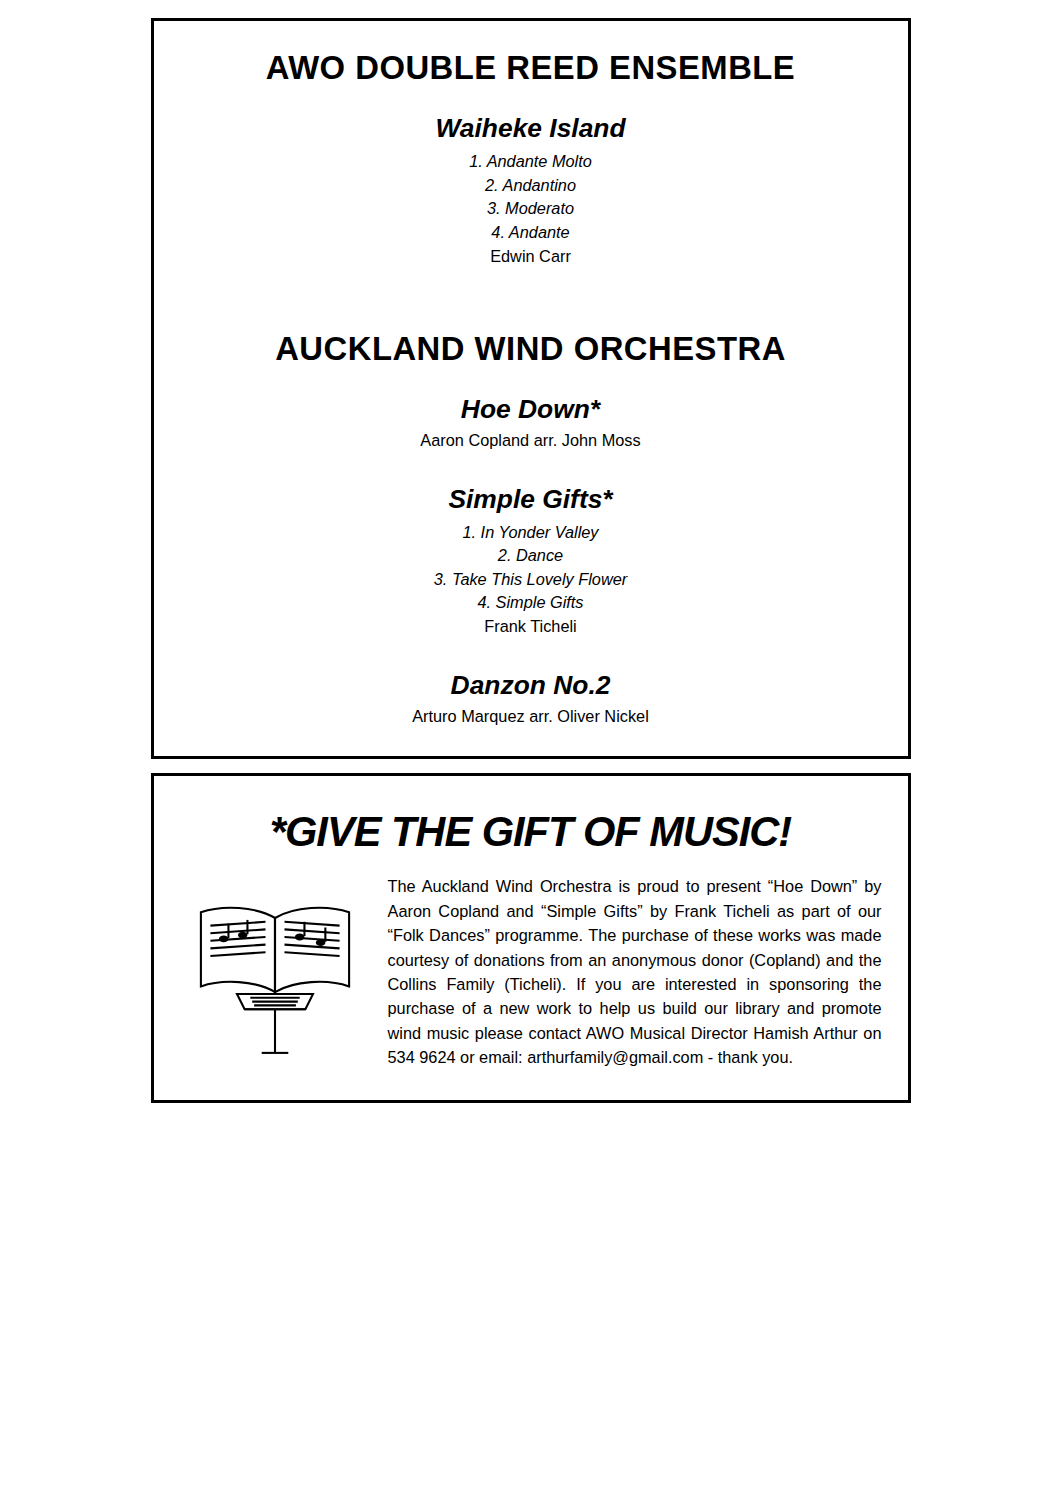AWO DOUBLE REED ENSEMBLE
Waiheke Island
1. Andante Molto
2. Andantino
3. Moderato
4. Andante
Edwin Carr
AUCKLAND WIND ORCHESTRA
Hoe Down*
Aaron Copland arr. John Moss
Simple Gifts*
1. In Yonder Valley
2. Dance
3. Take This Lovely Flower
4. Simple Gifts
Frank Ticheli
Danzon No.2
Arturo Marquez arr. Oliver Nickel
*GIVE THE GIFT OF MUSIC!
The Auckland Wind Orchestra is proud to present “Hoe Down” by Aaron Copland and “Simple Gifts” by Frank Ticheli as part of our “Folk Dances” programme. The purchase of these works was made courtesy of donations from an anonymous donor (Copland) and the Collins Family (Ticheli). If you are interested in sponsoring the purchase of a new work to help us build our library and promote wind music please contact AWO Musical Director Hamish Arthur on 534 9624 or email: arthurfamily@gmail.com - thank you.